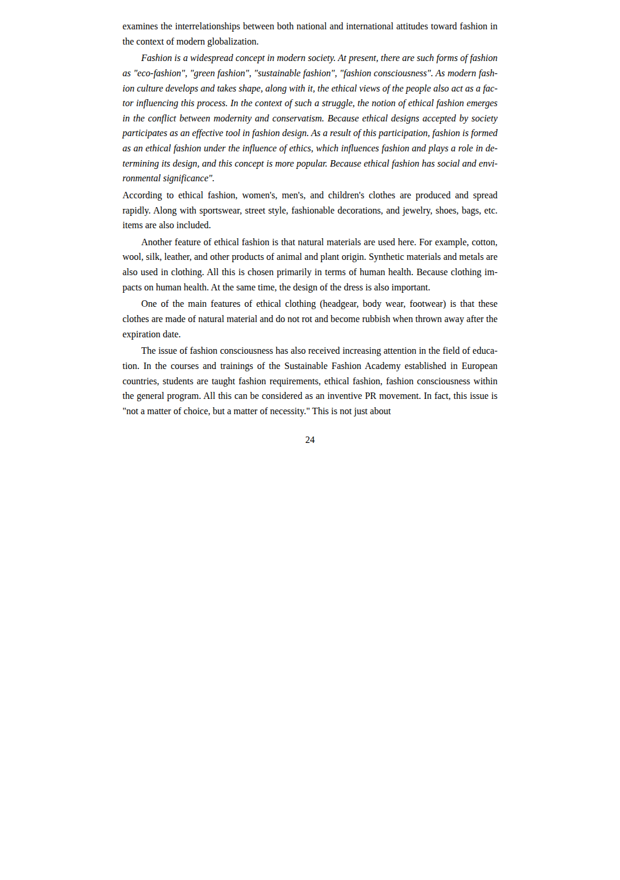examines the interrelationships between both national and international attitudes toward fashion in the context of modern globalization.
Fashion is a widespread concept in modern society. At present, there are such forms of fashion as "eco-fashion", "green fashion", "sustainable fashion", "fashion consciousness". As modern fashion culture develops and takes shape, along with it, the ethical views of the people also act as a factor influencing this process. In the context of such a struggle, the notion of ethical fashion emerges in the conflict between modernity and conservatism. Because ethical designs accepted by society participates as an effective tool in fashion design. As a result of this participation, fashion is formed as an ethical fashion under the influence of ethics, which influences fashion and plays a role in determining its design, and this concept is more popular. Because ethical fashion has social and environmental significance".
According to ethical fashion, women's, men's, and children's clothes are produced and spread rapidly. Along with sportswear, street style, fashionable decorations, and jewelry, shoes, bags, etc. items are also included.
Another feature of ethical fashion is that natural materials are used here. For example, cotton, wool, silk, leather, and other products of animal and plant origin. Synthetic materials and metals are also used in clothing. All this is chosen primarily in terms of human health. Because clothing impacts on human health. At the same time, the design of the dress is also important.
One of the main features of ethical clothing (headgear, body wear, footwear) is that these clothes are made of natural material and do not rot and become rubbish when thrown away after the expiration date.
The issue of fashion consciousness has also received increasing attention in the field of education. In the courses and trainings of the Sustainable Fashion Academy established in European countries, students are taught fashion requirements, ethical fashion, fashion consciousness within the general program. All this can be considered as an inventive PR movement. In fact, this issue is "not a matter of choice, but a matter of necessity." This is not just about
24